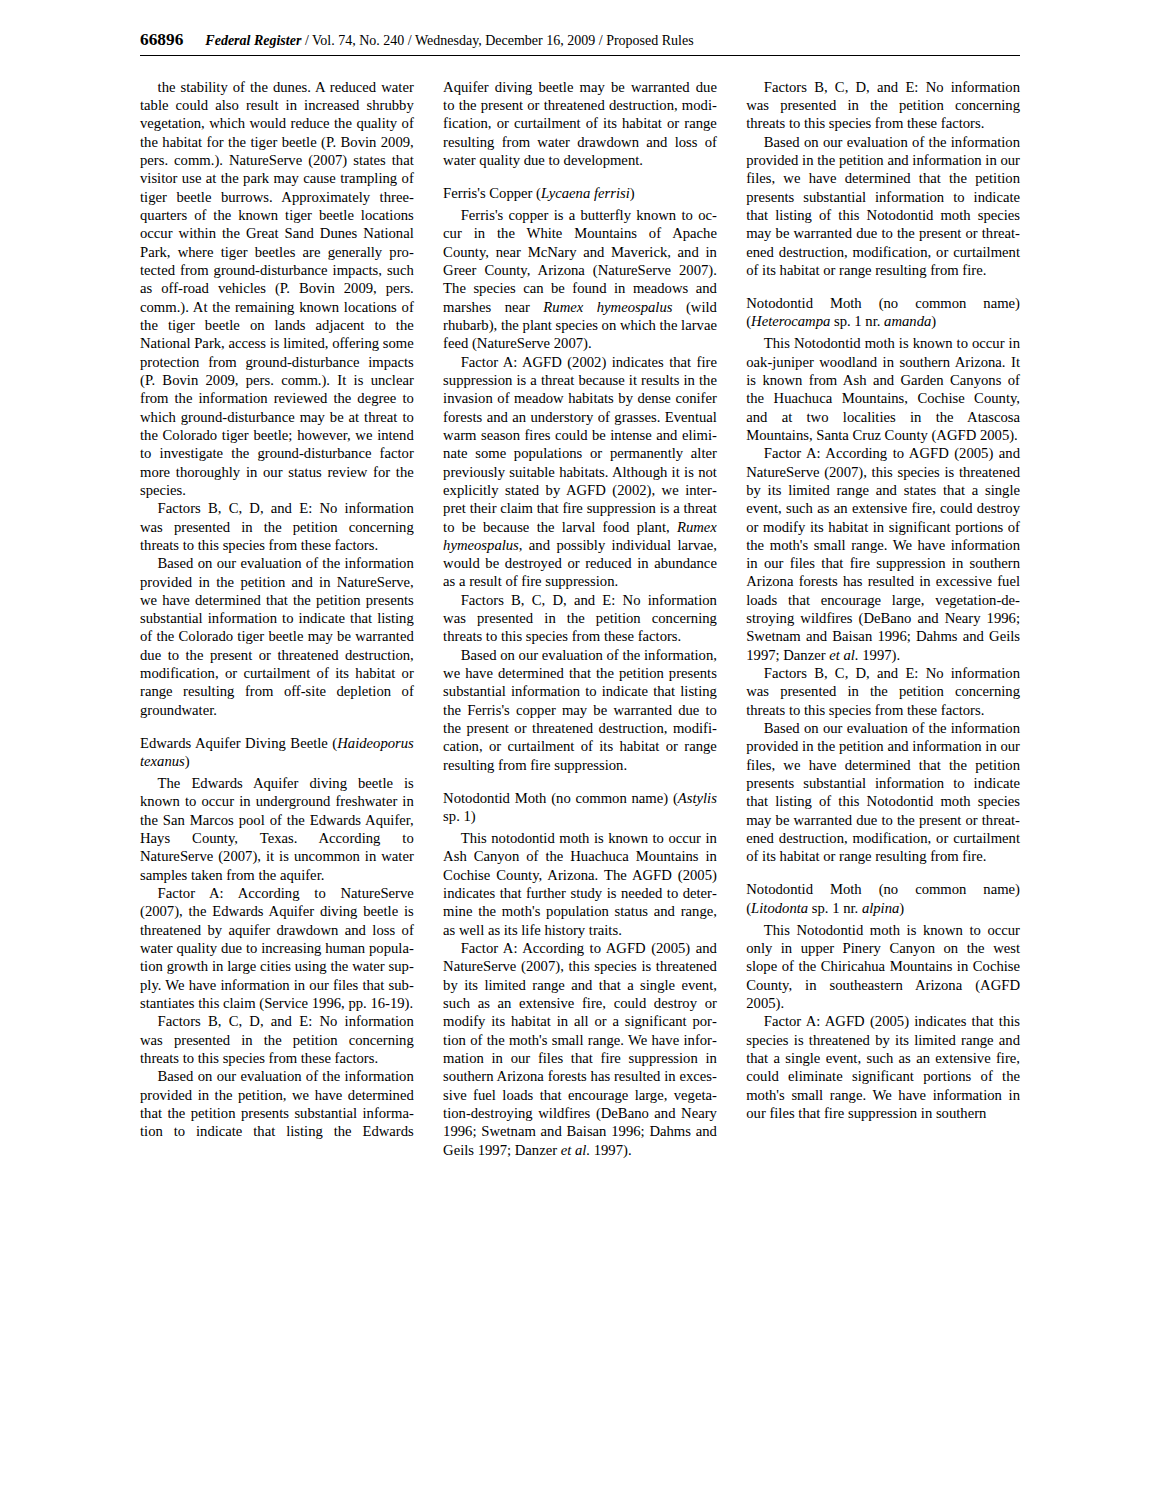66896 Federal Register / Vol. 74, No. 240 / Wednesday, December 16, 2009 / Proposed Rules
the stability of the dunes. A reduced water table could also result in increased shrubby vegetation, which would reduce the quality of the habitat for the tiger beetle (P. Bovin 2009, pers. comm.). NatureServe (2007) states that visitor use at the park may cause trampling of tiger beetle burrows. Approximately three-quarters of the known tiger beetle locations occur within the Great Sand Dunes National Park, where tiger beetles are generally protected from ground-disturbance impacts, such as off-road vehicles (P. Bovin 2009, pers. comm.). At the remaining known locations of the tiger beetle on lands adjacent to the National Park, access is limited, offering some protection from ground-disturbance impacts (P. Bovin 2009, pers. comm.). It is unclear from the information reviewed the degree to which ground-disturbance may be at threat to the Colorado tiger beetle; however, we intend to investigate the ground-disturbance factor more thoroughly in our status review for the species.
Factors B, C, D, and E: No information was presented in the petition concerning threats to this species from these factors.
Based on our evaluation of the information provided in the petition and in NatureServe, we have determined that the petition presents substantial information to indicate that listing of the Colorado tiger beetle may be warranted due to the present or threatened destruction, modification, or curtailment of its habitat or range resulting from off-site depletion of groundwater.
Edwards Aquifer Diving Beetle (Haideoporus texanus)
The Edwards Aquifer diving beetle is known to occur in underground freshwater in the San Marcos pool of the Edwards Aquifer, Hays County, Texas. According to NatureServe (2007), it is uncommon in water samples taken from the aquifer.
Factor A: According to NatureServe (2007), the Edwards Aquifer diving beetle is threatened by aquifer drawdown and loss of water quality due to increasing human population growth in large cities using the water supply. We have information in our files that substantiates this claim (Service 1996, pp. 16-19).
Factors B, C, D, and E: No information was presented in the petition concerning threats to this species from these factors.
Based on our evaluation of the information provided in the petition, we have determined that the petition presents substantial information to indicate that listing the Edwards Aquifer diving beetle may be warranted due to the present or threatened destruction, modification, or curtailment of its habitat or range resulting from water drawdown and loss of water quality due to development.
Ferris's Copper (Lycaena ferrisi)
Ferris's copper is a butterfly known to occur in the White Mountains of Apache County, near McNary and Maverick, and in Greer County, Arizona (NatureServe 2007). The species can be found in meadows and marshes near Rumex hymeospalus (wild rhubarb), the plant species on which the larvae feed (NatureServe 2007).
Factor A: AGFD (2002) indicates that fire suppression is a threat because it results in the invasion of meadow habitats by dense conifer forests and an understory of grasses. Eventual warm season fires could be intense and eliminate some populations or permanently alter previously suitable habitats. Although it is not explicitly stated by AGFD (2002), we interpret their claim that fire suppression is a threat to be because the larval food plant, Rumex hymeospalus, and possibly individual larvae, would be destroyed or reduced in abundance as a result of fire suppression.
Factors B, C, D, and E: No information was presented in the petition concerning threats to this species from these factors.
Based on our evaluation of the information, we have determined that the petition presents substantial information to indicate that listing the Ferris's copper may be warranted due to the present or threatened destruction, modification, or curtailment of its habitat or range resulting from fire suppression.
Notodontid Moth (no common name) (Astylis sp. 1)
This notodontid moth is known to occur in Ash Canyon of the Huachuca Mountains in Cochise County, Arizona. The AGFD (2005) indicates that further study is needed to determine the moth's population status and range, as well as its life history traits.
Factor A: According to AGFD (2005) and NatureServe (2007), this species is threatened by its limited range and that a single event, such as an extensive fire, could destroy or modify its habitat in all or a significant portion of the moth's small range. We have information in our files that fire suppression in southern Arizona forests has resulted in excessive fuel loads that encourage large, vegetation-destroying wildfires (DeBano and Neary 1996; Swetnam and Baisan 1996; Dahms and Geils 1997; Danzer et al. 1997).
Factors B, C, D, and E: No information was presented in the petition concerning threats to this species from these factors.
Based on our evaluation of the information provided in the petition and information in our files, we have determined that the petition presents substantial information to indicate that listing of this Notodontid moth species may be warranted due to the present or threatened destruction, modification, or curtailment of its habitat or range resulting from fire.
Notodontid Moth (no common name) (Heterocampa sp. 1 nr. amanda)
This Notodontid moth is known to occur in oak-juniper woodland in southern Arizona. It is known from Ash and Garden Canyons of the Huachuca Mountains, Cochise County, and at two localities in the Atascosa Mountains, Santa Cruz County (AGFD 2005).
Factor A: According to AGFD (2005) and NatureServe (2007), this species is threatened by its limited range and states that a single event, such as an extensive fire, could destroy or modify its habitat in significant portions of the moth's small range. We have information in our files that fire suppression in southern Arizona forests has resulted in excessive fuel loads that encourage large, vegetation-destroying wildfires (DeBano and Neary 1996; Swetnam and Baisan 1996; Dahms and Geils 1997; Danzer et al. 1997).
Factors B, C, D, and E: No information was presented in the petition concerning threats to this species from these factors.
Based on our evaluation of the information provided in the petition and information in our files, we have determined that the petition presents substantial information to indicate that listing of this Notodontid moth species may be warranted due to the present or threatened destruction, modification, or curtailment of its habitat or range resulting from fire.
Notodontid Moth (no common name) (Litodonta sp. 1 nr. alpina)
This Notodontid moth is known to occur only in upper Pinery Canyon on the west slope of the Chiricahua Mountains in Cochise County, in southeastern Arizona (AGFD 2005).
Factor A: AGFD (2005) indicates that this species is threatened by its limited range and that a single event, such as an extensive fire, could eliminate significant portions of the moth's small range. We have information in our files that fire suppression in southern